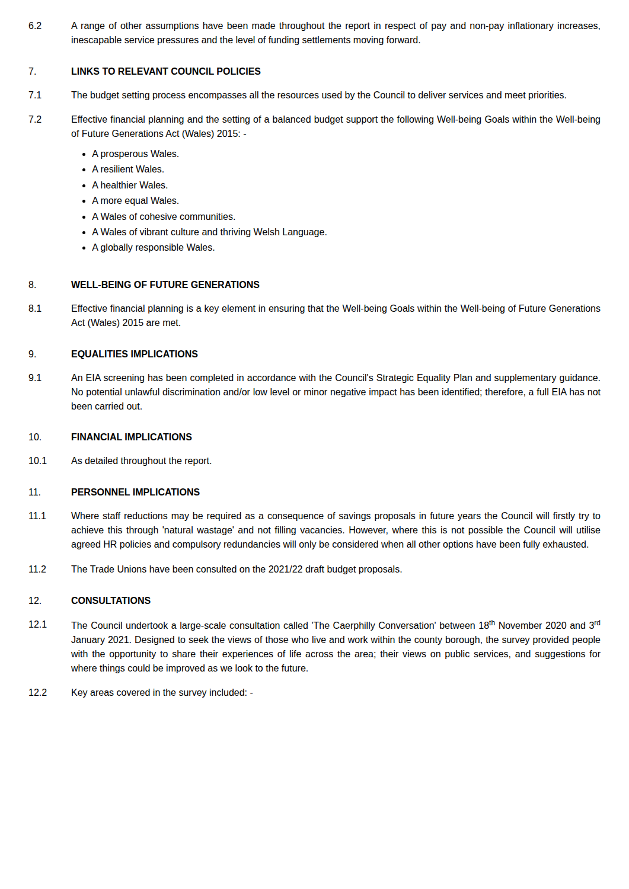6.2
A range of other assumptions have been made throughout the report in respect of pay and non-pay inflationary increases, inescapable service pressures and the level of funding settlements moving forward.
7. Links to Relevant Council Policies
7.1
The budget setting process encompasses all the resources used by the Council to deliver services and meet priorities.
7.2
Effective financial planning and the setting of a balanced budget support the following Well-being Goals within the Well-being of Future Generations Act (Wales) 2015: -
A prosperous Wales.
A resilient Wales.
A healthier Wales.
A more equal Wales.
A Wales of cohesive communities.
A Wales of vibrant culture and thriving Welsh Language.
A globally responsible Wales.
8. Well-being of Future Generations
8.1
Effective financial planning is a key element in ensuring that the Well-being Goals within the Well-being of Future Generations Act (Wales) 2015 are met.
9. Equalities Implications
9.1
An EIA screening has been completed in accordance with the Council's Strategic Equality Plan and supplementary guidance. No potential unlawful discrimination and/or low level or minor negative impact has been identified; therefore, a full EIA has not been carried out.
10. Financial Implications
10.1
As detailed throughout the report.
11. Personnel Implications
11.1
Where staff reductions may be required as a consequence of savings proposals in future years the Council will firstly try to achieve this through 'natural wastage' and not filling vacancies. However, where this is not possible the Council will utilise agreed HR policies and compulsory redundancies will only be considered when all other options have been fully exhausted.
11.2
The Trade Unions have been consulted on the 2021/22 draft budget proposals.
12. Consultations
12.1
The Council undertook a large-scale consultation called 'The Caerphilly Conversation' between 18th November 2020 and 3rd January 2021. Designed to seek the views of those who live and work within the county borough, the survey provided people with the opportunity to share their experiences of life across the area; their views on public services, and suggestions for where things could be improved as we look to the future.
12.2
Key areas covered in the survey included: -